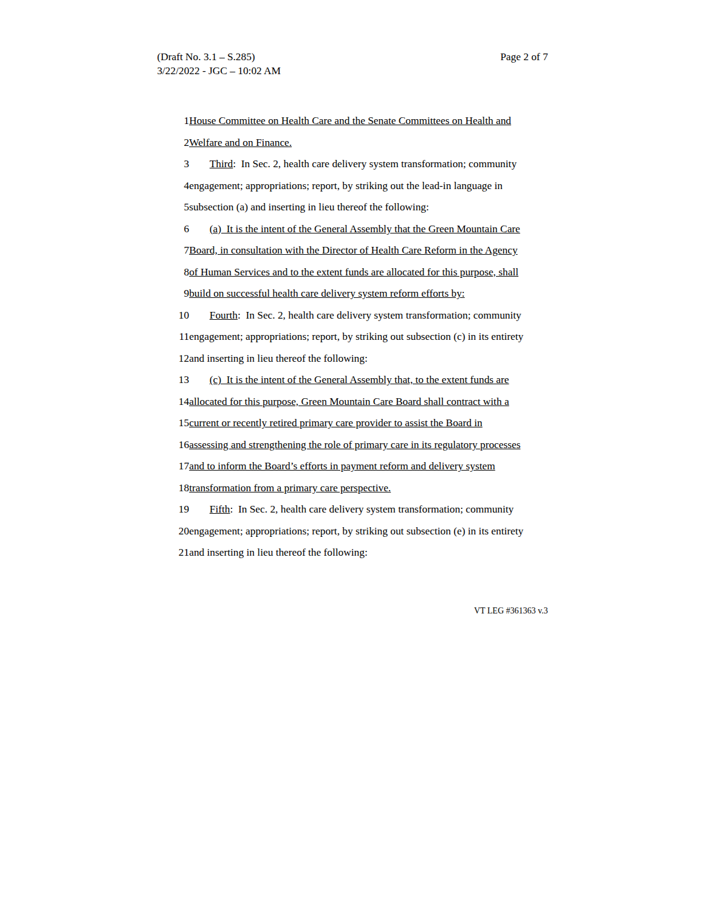(Draft No. 3.1 – S.285)
3/22/2022 - JGC – 10:02 AM
Page 2 of 7
| 1 | House Committee on Health Care and the Senate Committees on Health and |
| 2 | Welfare and on Finance. |
| 3 | Third : In Sec. 2, health care delivery system transformation; community |
| 4 | engagement; appropriations; report, by striking out the lead-in language in |
| 5 | subsection (a) and inserting in lieu thereof the following: |
| 6 | (a) It is the intent of the General Assembly that the Green Mountain Care |
| 7 | Board, in consultation with the Director of Health Care Reform in the Agency |
| 8 | of Human Services and to the extent funds are allocated for this purpose, shall |
| 9 | build on successful health care delivery system reform efforts by: |
| 10 | Fourth : In Sec. 2, health care delivery system transformation; community |
| 11 | engagement; appropriations; report, by striking out subsection (c) in its entirety |
| 12 | and inserting in lieu thereof the following: |
| 13 | (c) It is the intent of the General Assembly that, to the extent funds are |
| 14 | allocated for this purpose, Green Mountain Care Board shall contract with a |
| 15 | current or recently retired primary care provider to assist the Board in |
| 16 | assessing and strengthening the role of primary care in its regulatory processes |
| 17 | and to inform the Board’s efforts in payment reform and delivery system |
| 18 | transformation from a primary care perspective. |
| 19 | Fifth : In Sec. 2, health care delivery system transformation; community |
| 20 | engagement; appropriations; report, by striking out subsection (e) in its entirety |
| 21 | and inserting in lieu thereof the following: |
VT LEG #361363 v.3